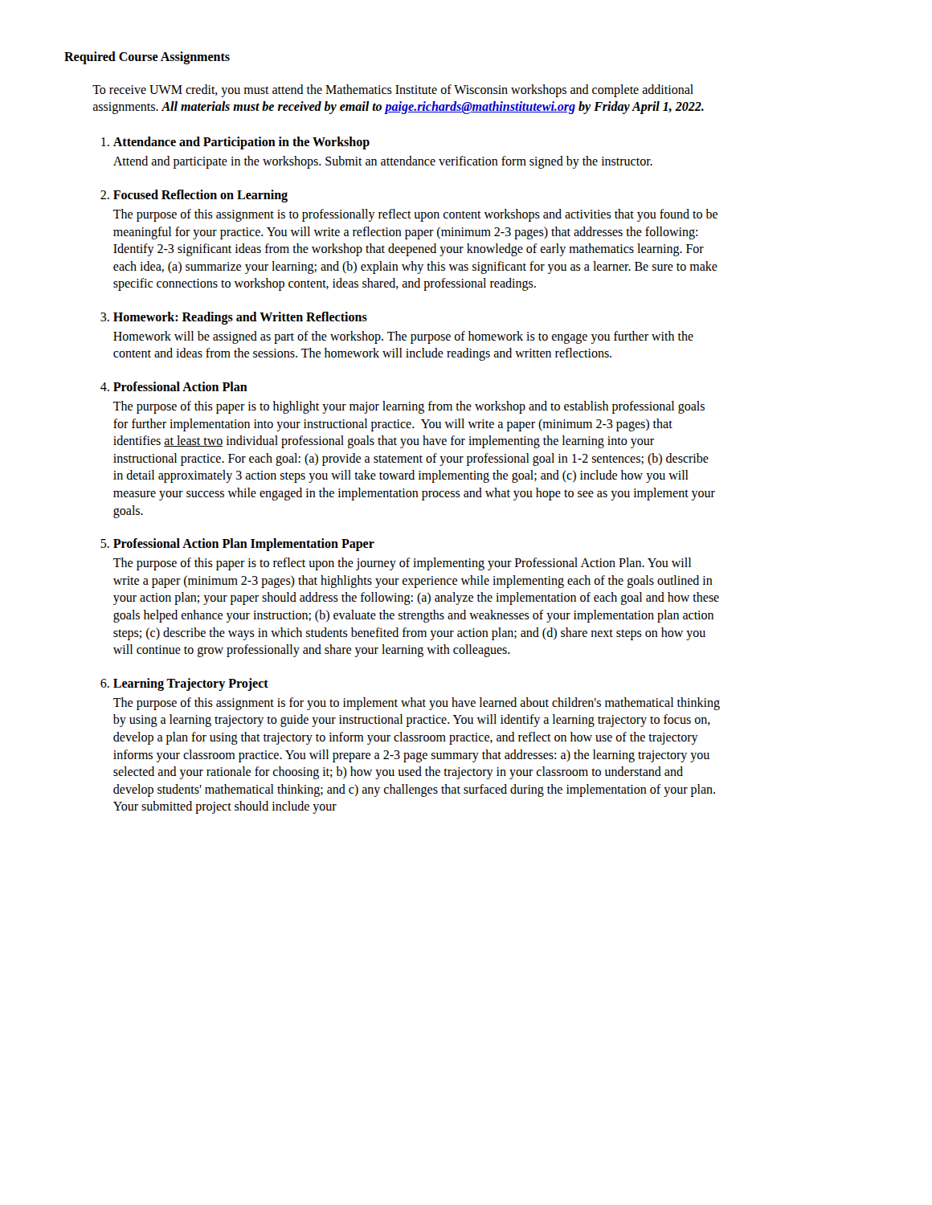Required Course Assignments
To receive UWM credit, you must attend the Mathematics Institute of Wisconsin workshops and complete additional assignments. All materials must be received by email to paige.richards@mathinstitutewi.org by Friday April 1, 2022.
Attendance and Participation in the Workshop
Attend and participate in the workshops. Submit an attendance verification form signed by the instructor.
Focused Reflection on Learning
The purpose of this assignment is to professionally reflect upon content workshops and activities that you found to be meaningful for your practice. You will write a reflection paper (minimum 2-3 pages) that addresses the following: Identify 2-3 significant ideas from the workshop that deepened your knowledge of early mathematics learning. For each idea, (a) summarize your learning; and (b) explain why this was significant for you as a learner. Be sure to make specific connections to workshop content, ideas shared, and professional readings.
Homework: Readings and Written Reflections
Homework will be assigned as part of the workshop. The purpose of homework is to engage you further with the content and ideas from the sessions. The homework will include readings and written reflections.
Professional Action Plan
The purpose of this paper is to highlight your major learning from the workshop and to establish professional goals for further implementation into your instructional practice. You will write a paper (minimum 2-3 pages) that identifies at least two individual professional goals that you have for implementing the learning into your instructional practice. For each goal: (a) provide a statement of your professional goal in 1-2 sentences; (b) describe in detail approximately 3 action steps you will take toward implementing the goal; and (c) include how you will measure your success while engaged in the implementation process and what you hope to see as you implement your goals.
Professional Action Plan Implementation Paper
The purpose of this paper is to reflect upon the journey of implementing your Professional Action Plan. You will write a paper (minimum 2-3 pages) that highlights your experience while implementing each of the goals outlined in your action plan; your paper should address the following: (a) analyze the implementation of each goal and how these goals helped enhance your instruction; (b) evaluate the strengths and weaknesses of your implementation plan action steps; (c) describe the ways in which students benefited from your action plan; and (d) share next steps on how you will continue to grow professionally and share your learning with colleagues.
Learning Trajectory Project
The purpose of this assignment is for you to implement what you have learned about children's mathematical thinking by using a learning trajectory to guide your instructional practice. You will identify a learning trajectory to focus on, develop a plan for using that trajectory to inform your classroom practice, and reflect on how use of the trajectory informs your classroom practice. You will prepare a 2-3 page summary that addresses: a) the learning trajectory you selected and your rationale for choosing it; b) how you used the trajectory in your classroom to understand and develop students' mathematical thinking; and c) any challenges that surfaced during the implementation of your plan. Your submitted project should include your